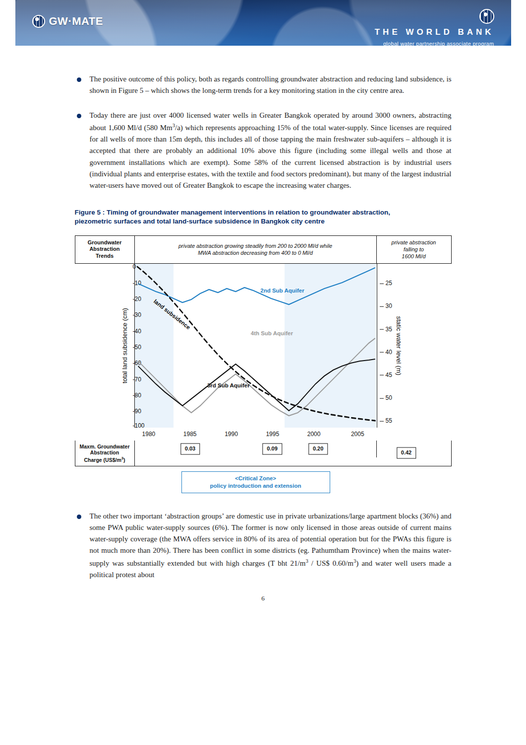GW·MATE
THE WORLD BANK
global water partnership associate program
The positive outcome of this policy, both as regards controlling groundwater abstraction and reducing land subsidence, is shown in Figure 5 – which shows the long-term trends for a key monitoring station in the city centre area.
Today there are just over 4000 licensed water wells in Greater Bangkok operated by around 3000 owners, abstracting about 1,600 Ml/d (580 Mm3/a) which represents approaching 15% of the total water-supply. Since licenses are required for all wells of more than 15m depth, this includes all of those tapping the main freshwater sub-aquifers – although it is accepted that there are probably an additional 10% above this figure (including some illegal wells and those at government installations which are exempt). Some 58% of the current licensed abstraction is by industrial users (individual plants and enterprise estates, with the textile and food sectors predominant), but many of the largest industrial water-users have moved out of Greater Bangkok to escape the increasing water charges.
Figure 5 : Timing of groundwater management interventions in relation to groundwater abstraction,
piezometric surfaces and total land-surface subsidence in Bangkok city centre
Groundwater
Abstraction
Trends
private abstraction growing steadily from 200 to 2000 Ml/d while
MWA abstraction decreasing from 400 to 0 Ml/d
private abstraction
falling to
1600 Ml/d
total land subsidence (cm)
0 -10 -20 -30 -40 -50 -60 -70 -80 -90 -100
static water level (m)
25 30 35 40 45 50 55
2nd Sub Aquifer
4th Sub Aquifer
3rd Sub Aquifer
land subsidence
1980 1985 1990 1995 2000 2005
Maxm. Groundwater
Abstraction
Charge (US$/m3)
0.03
0.09
0.20
0.42
<Critical Zone>
policy introduction and extension
The other two important ‘abstraction groups’ are domestic use in private urbanizations/large apartment blocks (36%) and some PWA public water-supply sources (6%). The former is now only licensed in those areas outside of current mains water-supply coverage (the MWA offers service in 80% of its area of potential operation but for the PWAs this figure is not much more than 20%). There has been conflict in some districts (eg. Pathumtham Province) when the mains water-supply was substantially extended but with high charges (T bht 21/m3 / US$ 0.60/m3) and water well users made a political protest about
6